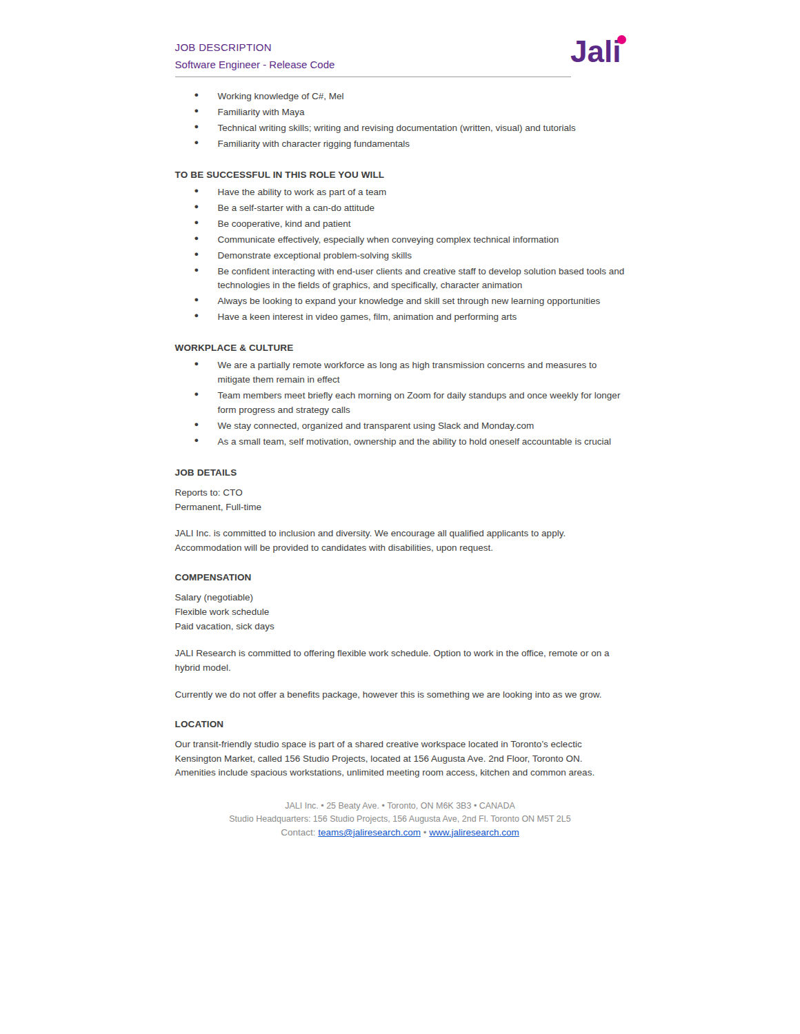JOB DESCRIPTION
Software Engineer - Release Code
Jali
Working knowledge of C#, Mel
Familiarity with Maya
Technical writing skills; writing and revising documentation (written, visual) and tutorials
Familiarity with character rigging fundamentals
TO BE SUCCESSFUL IN THIS ROLE YOU WILL
Have the ability to work as part of a team
Be a self-starter with a can-do attitude
Be cooperative, kind and patient
Communicate effectively, especially when conveying complex technical information
Demonstrate exceptional problem-solving skills
Be confident interacting with end-user clients and creative staff to develop solution based tools and technologies in the fields of graphics, and specifically, character animation
Always be looking to expand your knowledge and skill set through new learning opportunities
Have a keen interest in video games, film, animation and performing arts
WORKPLACE & CULTURE
We are a partially remote workforce as long as high transmission concerns and measures to mitigate them remain in effect
Team members meet briefly each morning on Zoom for daily standups and once weekly for longer form progress and strategy calls
We stay connected, organized and transparent using Slack and Monday.com
As a small team, self motivation, ownership and the ability to hold oneself accountable is crucial
JOB DETAILS
Reports to: CTO
Permanent, Full-time
JALI Inc. is committed to inclusion and diversity. We encourage all qualified applicants to apply. Accommodation will be provided to candidates with disabilities, upon request.
COMPENSATION
Salary (negotiable)
Flexible work schedule
Paid vacation, sick days
JALI Research is committed to offering flexible work schedule. Option to work in the office, remote or on a hybrid model.
Currently we do not offer a benefits package, however this is something we are looking into as we grow.
LOCATION
Our transit-friendly studio space is part of a shared creative workspace located in Toronto’s eclectic Kensington Market, called 156 Studio Projects, located at 156 Augusta Ave. 2nd Floor, Toronto ON. Amenities include spacious workstations, unlimited meeting room access, kitchen and common areas.
JALI Inc. • 25 Beaty Ave. • Toronto, ON M6K 3B3 • CANADA
Studio Headquarters: 156 Studio Projects, 156 Augusta Ave, 2nd Fl. Toronto ON M5T 2L5
Contact: teams@jaliresearch.com • www.jaliresearch.com